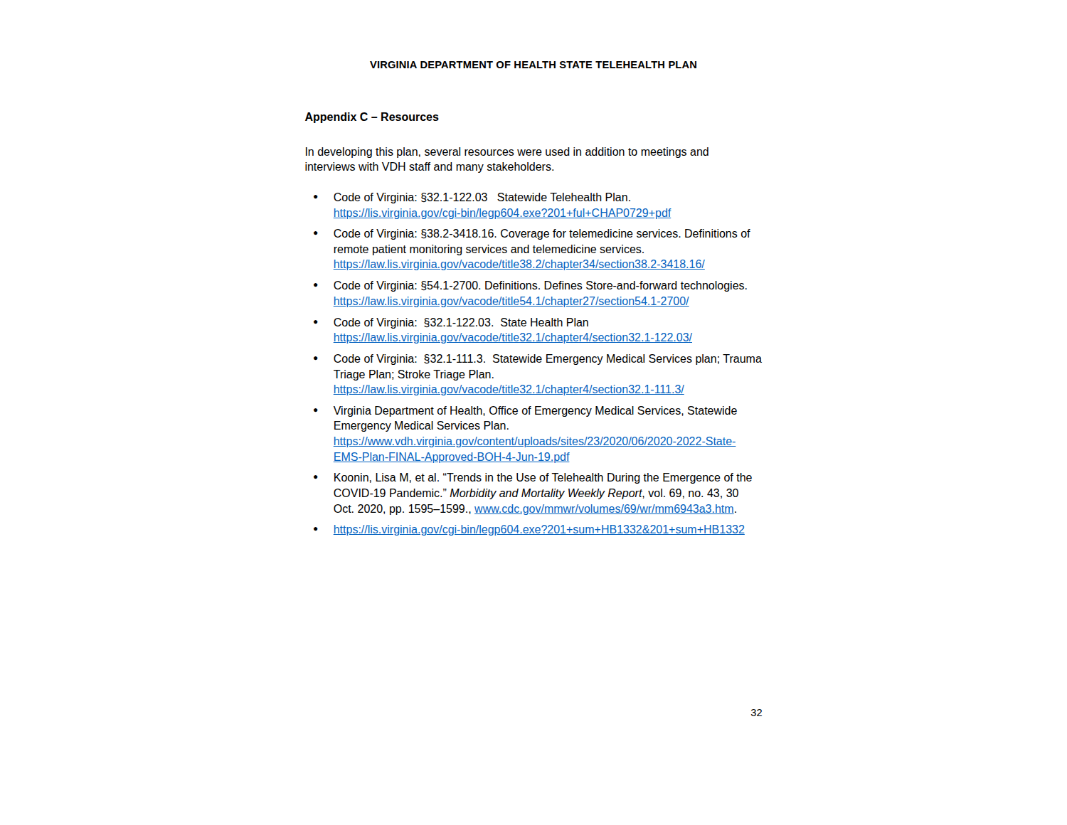VIRGINIA DEPARTMENT OF HEALTH STATE TELEHEALTH PLAN
Appendix C – Resources
In developing this plan, several resources were used in addition to meetings and interviews with VDH staff and many stakeholders.
Code of Virginia: §32.1-122.03 Statewide Telehealth Plan. https://lis.virginia.gov/cgi-bin/legp604.exe?201+ful+CHAP0729+pdf
Code of Virginia: §38.2-3418.16. Coverage for telemedicine services. Definitions of remote patient monitoring services and telemedicine services. https://law.lis.virginia.gov/vacode/title38.2/chapter34/section38.2-3418.16/
Code of Virginia: §54.1-2700. Definitions. Defines Store-and-forward technologies. https://law.lis.virginia.gov/vacode/title54.1/chapter27/section54.1-2700/
Code of Virginia: §32.1-122.03. State Health Plan https://law.lis.virginia.gov/vacode/title32.1/chapter4/section32.1-122.03/
Code of Virginia: §32.1-111.3. Statewide Emergency Medical Services plan; Trauma Triage Plan; Stroke Triage Plan. https://law.lis.virginia.gov/vacode/title32.1/chapter4/section32.1-111.3/
Virginia Department of Health, Office of Emergency Medical Services, Statewide Emergency Medical Services Plan. https://www.vdh.virginia.gov/content/uploads/sites/23/2020/06/2020-2022-State-EMS-Plan-FINAL-Approved-BOH-4-Jun-19.pdf
Koonin, Lisa M, et al. “Trends in the Use of Telehealth During the Emergence of the COVID-19 Pandemic.” Morbidity and Mortality Weekly Report, vol. 69, no. 43, 30 Oct. 2020, pp. 1595–1599., www.cdc.gov/mmwr/volumes/69/wr/mm6943a3.htm.
https://lis.virginia.gov/cgi-bin/legp604.exe?201+sum+HB1332&201+sum+HB1332
32